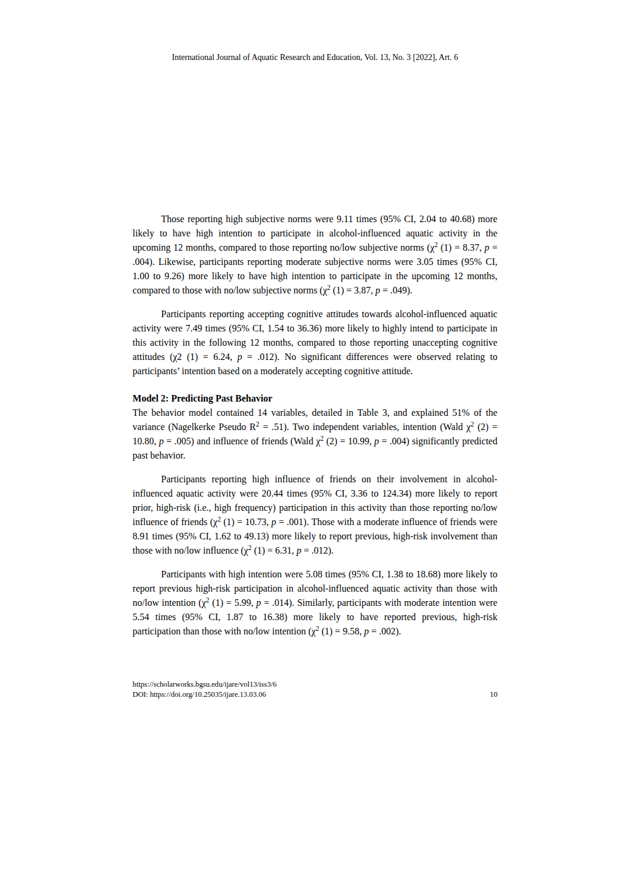International Journal of Aquatic Research and Education, Vol. 13, No. 3 [2022], Art. 6
Those reporting high subjective norms were 9.11 times (95% CI, 2.04 to 40.68) more likely to have high intention to participate in alcohol-influenced aquatic activity in the upcoming 12 months, compared to those reporting no/low subjective norms (χ2 (1) = 8.37, p = .004). Likewise, participants reporting moderate subjective norms were 3.05 times (95% CI, 1.00 to 9.26) more likely to have high intention to participate in the upcoming 12 months, compared to those with no/low subjective norms (χ2 (1) = 3.87, p = .049).
Participants reporting accepting cognitive attitudes towards alcohol-influenced aquatic activity were 7.49 times (95% CI, 1.54 to 36.36) more likely to highly intend to participate in this activity in the following 12 months, compared to those reporting unaccepting cognitive attitudes (χ2 (1) = 6.24, p = .012). No significant differences were observed relating to participants’ intention based on a moderately accepting cognitive attitude.
Model 2: Predicting Past Behavior
The behavior model contained 14 variables, detailed in Table 3, and explained 51% of the variance (Nagelkerke Pseudo R2 = .51). Two independent variables, intention (Wald χ2 (2) = 10.80, p = .005) and influence of friends (Wald χ2 (2) = 10.99, p = .004) significantly predicted past behavior.
Participants reporting high influence of friends on their involvement in alcohol-influenced aquatic activity were 20.44 times (95% CI, 3.36 to 124.34) more likely to report prior, high-risk (i.e., high frequency) participation in this activity than those reporting no/low influence of friends (χ2 (1) = 10.73, p = .001). Those with a moderate influence of friends were 8.91 times (95% CI, 1.62 to 49.13) more likely to report previous, high-risk involvement than those with no/low influence (χ2 (1) = 6.31, p = .012).
Participants with high intention were 5.08 times (95% CI, 1.38 to 18.68) more likely to report previous high-risk participation in alcohol-influenced aquatic activity than those with no/low intention (χ2 (1) = 5.99, p = .014). Similarly, participants with moderate intention were 5.54 times (95% CI, 1.87 to 16.38) more likely to have reported previous, high-risk participation than those with no/low intention (χ2 (1) = 9.58, p = .002).
https://scholarworks.bgsu.edu/ijare/vol13/iss3/6
DOI: https://doi.org/10.25035/ijare.13.03.06
10